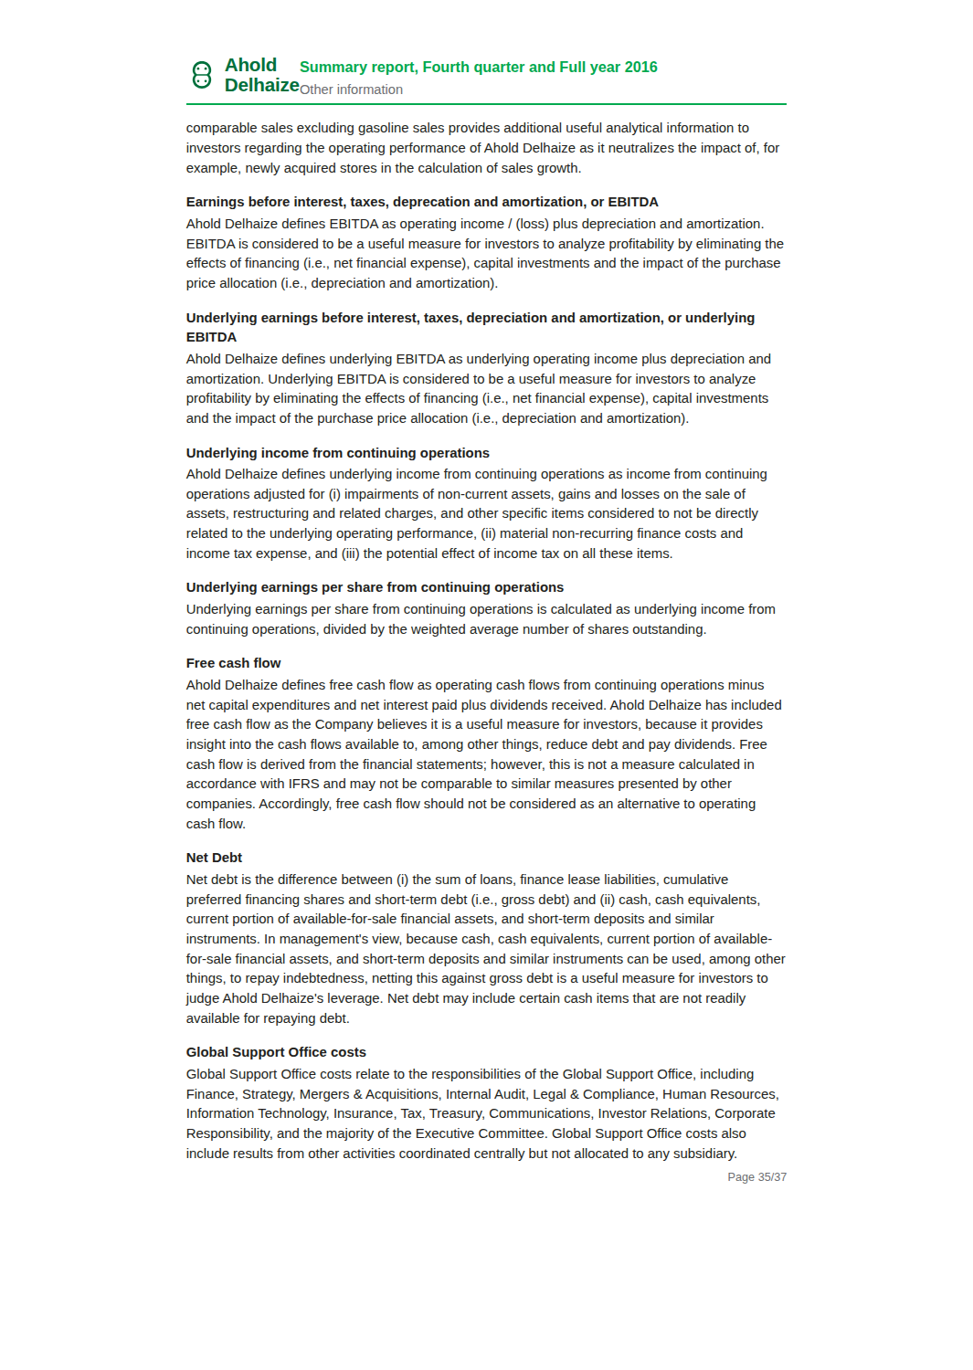Ahold
Delhaize
Summary report, Fourth quarter and Full year 2016
Other information
comparable sales excluding gasoline sales provides additional useful analytical information to investors regarding the operating performance of Ahold Delhaize as it neutralizes the impact of, for example, newly acquired stores in the calculation of sales growth.
Earnings before interest, taxes, deprecation and amortization, or EBITDA
Ahold Delhaize defines EBITDA as operating income / (loss) plus depreciation and amortization. EBITDA is considered to be a useful measure for investors to analyze profitability by eliminating the effects of financing (i.e., net financial expense), capital investments and the impact of the purchase price allocation (i.e., depreciation and amortization).
Underlying earnings before interest, taxes, depreciation and amortization, or underlying EBITDA
Ahold Delhaize defines underlying EBITDA as underlying operating income plus depreciation and amortization. Underlying EBITDA is considered to be a useful measure for investors to analyze profitability by eliminating the effects of financing (i.e., net financial expense), capital investments and the impact of the purchase price allocation (i.e., depreciation and amortization).
Underlying income from continuing operations
Ahold Delhaize defines underlying income from continuing operations as income from continuing operations adjusted for (i) impairments of non-current assets, gains and losses on the sale of assets, restructuring and related charges, and other specific items considered to not be directly related to the underlying operating performance, (ii) material non-recurring finance costs and income tax expense, and (iii) the potential effect of income tax on all these items.
Underlying earnings per share from continuing operations
Underlying earnings per share from continuing operations is calculated as underlying income from continuing operations, divided by the weighted average number of shares outstanding.
Free cash flow
Ahold Delhaize defines free cash flow as operating cash flows from continuing operations minus net capital expenditures and net interest paid plus dividends received. Ahold Delhaize has included free cash flow as the Company believes it is a useful measure for investors, because it provides insight into the cash flows available to, among other things, reduce debt and pay dividends. Free cash flow is derived from the financial statements; however, this is not a measure calculated in accordance with IFRS and may not be comparable to similar measures presented by other companies. Accordingly, free cash flow should not be considered as an alternative to operating cash flow.
Net Debt
Net debt is the difference between (i) the sum of loans, finance lease liabilities, cumulative preferred financing shares and short-term debt (i.e., gross debt) and (ii) cash, cash equivalents, current portion of available-for-sale financial assets, and short-term deposits and similar instruments. In management's view, because cash, cash equivalents, current portion of available-for-sale financial assets, and short-term deposits and similar instruments can be used, among other things, to repay indebtedness, netting this against gross debt is a useful measure for investors to judge Ahold Delhaize's leverage. Net debt may include certain cash items that are not readily available for repaying debt.
Global Support Office costs
Global Support Office costs relate to the responsibilities of the Global Support Office, including Finance, Strategy, Mergers & Acquisitions, Internal Audit, Legal & Compliance, Human Resources, Information Technology, Insurance, Tax, Treasury, Communications, Investor Relations, Corporate Responsibility, and the majority of the Executive Committee. Global Support Office costs also include results from other activities coordinated centrally but not allocated to any subsidiary.
Page 35/37